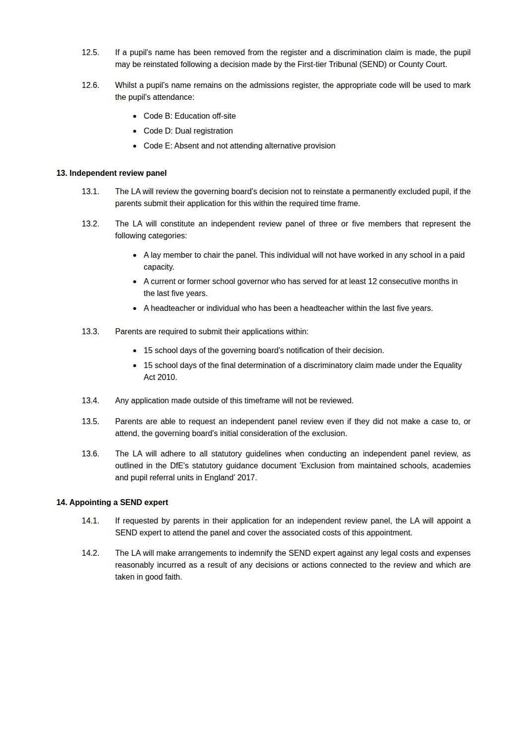12.5.
If a pupil's name has been removed from the register and a discrimination claim is made, the pupil may be reinstated following a decision made by the First-tier Tribunal (SEND) or County Court.
12.6.
Whilst a pupil's name remains on the admissions register, the appropriate code will be used to mark the pupil's attendance:
Code B: Education off-site
Code D: Dual registration
Code E: Absent and not attending alternative provision
13. Independent review panel
13.1.
The LA will review the governing board's decision not to reinstate a permanently excluded pupil, if the parents submit their application for this within the required time frame.
13.2.
The LA will constitute an independent review panel of three or five members that represent the following categories:
A lay member to chair the panel. This individual will not have worked in any school in a paid capacity.
A current or former school governor who has served for at least 12 consecutive months in the last five years.
A headteacher or individual who has been a headteacher within the last five years.
13.3.
Parents are required to submit their applications within:
15 school days of the governing board's notification of their decision.
15 school days of the final determination of a discriminatory claim made under the Equality Act 2010.
13.4.
Any application made outside of this timeframe will not be reviewed.
13.5.
Parents are able to request an independent panel review even if they did not make a case to, or attend, the governing board's initial consideration of the exclusion.
13.6.
The LA will adhere to all statutory guidelines when conducting an independent panel review, as outlined in the DfE's statutory guidance document 'Exclusion from maintained schools, academies and pupil referral units in England' 2017.
14. Appointing a SEND expert
14.1.
If requested by parents in their application for an independent review panel, the LA will appoint a SEND expert to attend the panel and cover the associated costs of this appointment.
14.2.
The LA will make arrangements to indemnify the SEND expert against any legal costs and expenses reasonably incurred as a result of any decisions or actions connected to the review and which are taken in good faith.